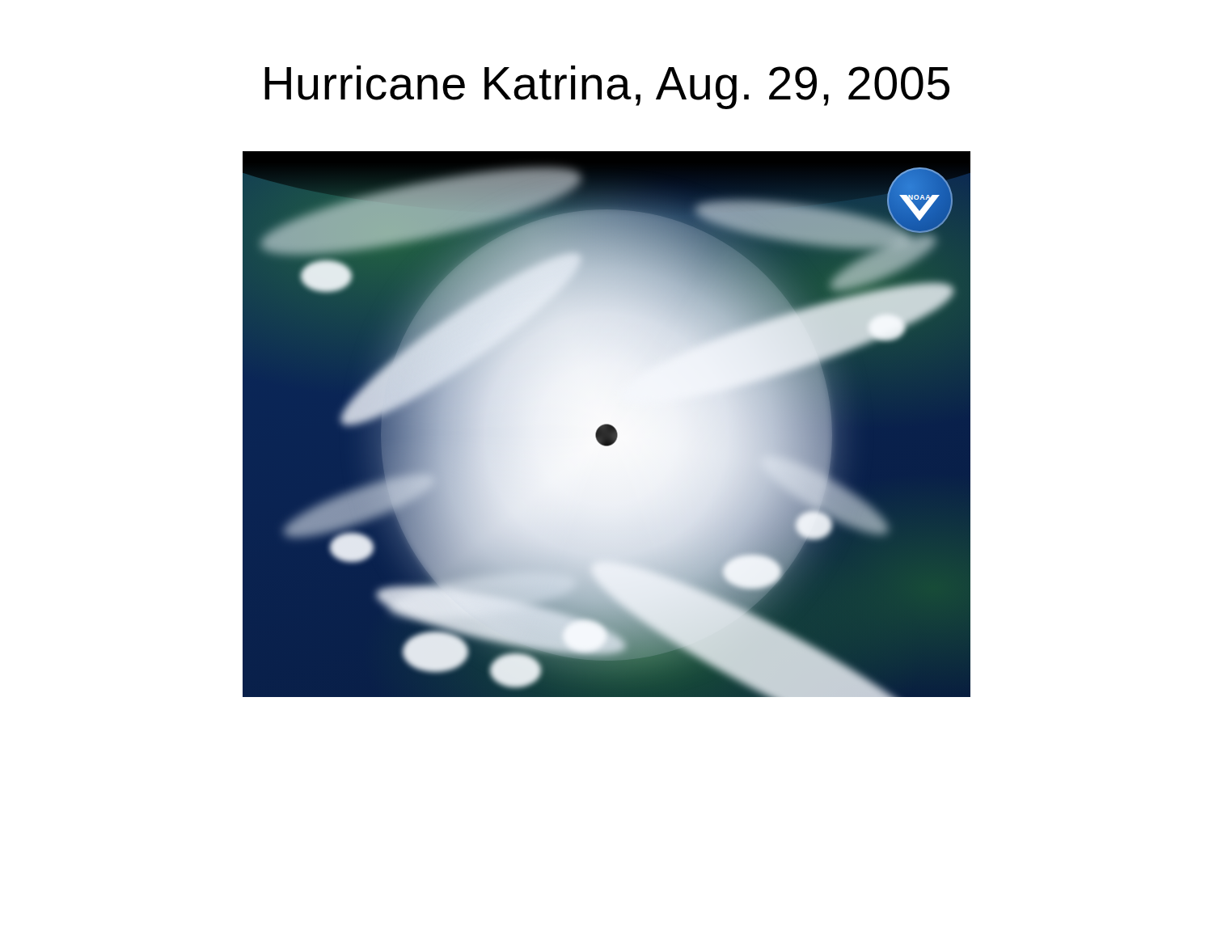Hurricane Katrina, Aug. 29, 2005
NOAA